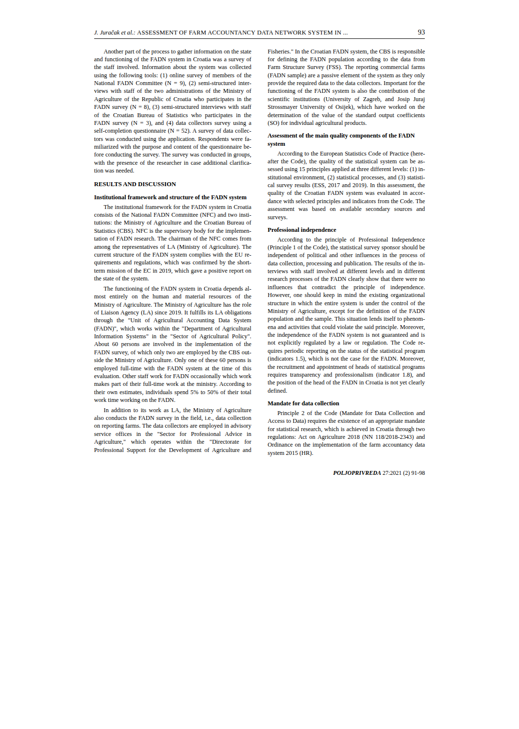J. Juračak et al.: ASSESSMENT OF FARM ACCOUNTANCY DATA NETWORK SYSTEM IN ...
93
Another part of the process to gather information on the state and functioning of the FADN system in Croatia was a survey of the staff involved. Information about the system was collected using the following tools: (1) online survey of members of the National FADN Committee (N = 9), (2) semi-structured interviews with staff of the two administrations of the Ministry of Agriculture of the Republic of Croatia who participates in the FADN survey (N = 8), (3) semi-structured interviews with staff of the Croatian Bureau of Statistics who participates in the FADN survey (N = 3), and (4) data collectors survey using a self-completion questionnaire (N = 52). A survey of data collectors was conducted using the application. Respondents were familiarized with the purpose and content of the questionnaire before conducting the survey. The survey was conducted in groups, with the presence of the researcher in case additional clarification was needed.
RESULTS AND DISCUSSION
Institutional framework and structure of the FADN system
The institutional framework for the FADN system in Croatia consists of the National FADN Committee (NFC) and two institutions: the Ministry of Agriculture and the Croatian Bureau of Statistics (CBS). NFC is the supervisory body for the implementation of FADN research. The chairman of the NFC comes from among the representatives of LA (Ministry of Agriculture). The current structure of the FADN system complies with the EU requirements and regulations, which was confirmed by the short-term mission of the EC in 2019, which gave a positive report on the state of the system.
The functioning of the FADN system in Croatia depends almost entirely on the human and material resources of the Ministry of Agriculture. The Ministry of Agriculture has the role of Liaison Agency (LA) since 2019. It fulfills its LA obligations through the "Unit of Agricultural Accounting Data System (FADN)", which works within the "Department of Agricultural Information Systems" in the "Sector of Agricultural Policy". About 60 persons are involved in the implementation of the FADN survey, of which only two are employed by the CBS outside the Ministry of Agriculture. Only one of these 60 persons is employed full-time with the FADN system at the time of this evaluation. Other staff work for FADN occasionally which work makes part of their full-time work at the ministry. According to their own estimates, individuals spend 5% to 50% of their total work time working on the FADN.
In addition to its work as LA, the Ministry of Agriculture also conducts the FADN survey in the field, i.e., data collection on reporting farms. The data collectors are employed in advisory service offices in the "Sector for Professional Advice in Agriculture," which operates within the "Directorate for Professional Support for the Development of Agriculture and Fisheries." In the Croatian FADN system, the CBS is responsible for defining the FADN population according to the data from Farm Structure Survey (FSS). The reporting commercial farms (FADN sample) are a passive element of the system as they only provide the required data to the data collectors. Important for the functioning of the FADN system is also the contribution of the scientific institutions (University of Zagreb, and Josip Juraj Strossmayer University of Osijek), which have worked on the determination of the value of the standard output coefficients (SO) for individual agricultural products.
Assessment of the main quality components of the FADN system
According to the European Statistics Code of Practice (hereafter the Code), the quality of the statistical system can be assessed using 15 principles applied at three different levels: (1) institutional environment, (2) statistical processes, and (3) statistical survey results (ESS, 2017 and 2019). In this assessment, the quality of the Croatian FADN system was evaluated in accordance with selected principles and indicators from the Code. The assessment was based on available secondary sources and surveys.
Professional independence
According to the principle of Professional Independence (Principle 1 of the Code), the statistical survey sponsor should be independent of political and other influences in the process of data collection, processing and publication. The results of the interviews with staff involved at different levels and in different research processes of the FADN clearly show that there were no influences that contradict the principle of independence. However, one should keep in mind the existing organizational structure in which the entire system is under the control of the Ministry of Agriculture, except for the definition of the FADN population and the sample. This situation lends itself to phenomena and activities that could violate the said principle. Moreover, the independence of the FADN system is not guaranteed and is not explicitly regulated by a law or regulation. The Code requires periodic reporting on the status of the statistical program (indicators 1.5), which is not the case for the FADN. Moreover, the recruitment and appointment of heads of statistical programs requires transparency and professionalism (indicator 1.8), and the position of the head of the FADN in Croatia is not yet clearly defined.
Mandate for data collection
Principle 2 of the Code (Mandate for Data Collection and Access to Data) requires the existence of an appropriate mandate for statistical research, which is achieved in Croatia through two regulations: Act on Agriculture 2018 (NN 118/2018-2343) and Ordinance on the implementation of the farm accountancy data system 2015 (HR).
POLJOPRIVREDA 27:2021 (2) 91-98